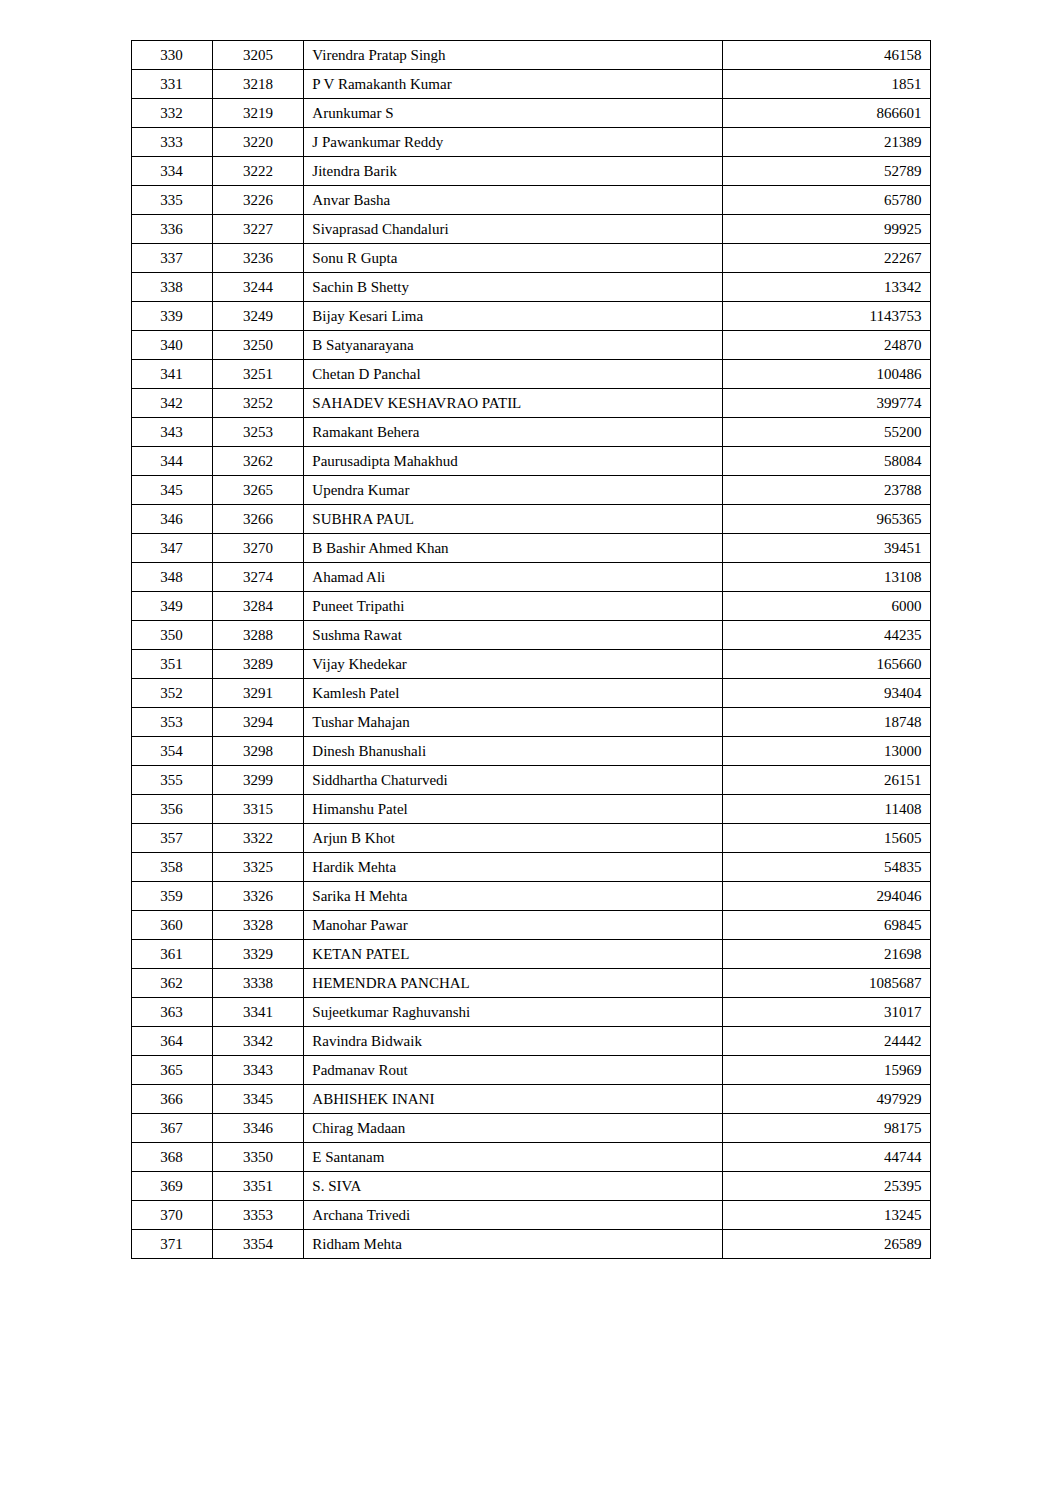| 330 | 3205 | Virendra Pratap Singh | 46158 |
| 331 | 3218 | P V Ramakanth Kumar | 1851 |
| 332 | 3219 | Arunkumar S | 866601 |
| 333 | 3220 | J Pawankumar Reddy | 21389 |
| 334 | 3222 | Jitendra Barik | 52789 |
| 335 | 3226 | Anvar Basha | 65780 |
| 336 | 3227 | Sivaprasad Chandaluri | 99925 |
| 337 | 3236 | Sonu R Gupta | 22267 |
| 338 | 3244 | Sachin B Shetty | 13342 |
| 339 | 3249 | Bijay Kesari Lima | 1143753 |
| 340 | 3250 | B Satyanarayana | 24870 |
| 341 | 3251 | Chetan D Panchal | 100486 |
| 342 | 3252 | SAHADEV KESHAVRAO PATIL | 399774 |
| 343 | 3253 | Ramakant Behera | 55200 |
| 344 | 3262 | Paurusadipta Mahakhud | 58084 |
| 345 | 3265 | Upendra Kumar | 23788 |
| 346 | 3266 | SUBHRA PAUL | 965365 |
| 347 | 3270 | B Bashir Ahmed Khan | 39451 |
| 348 | 3274 | Ahamad Ali | 13108 |
| 349 | 3284 | Puneet Tripathi | 6000 |
| 350 | 3288 | Sushma Rawat | 44235 |
| 351 | 3289 | Vijay Khedekar | 165660 |
| 352 | 3291 | Kamlesh Patel | 93404 |
| 353 | 3294 | Tushar Mahajan | 18748 |
| 354 | 3298 | Dinesh Bhanushali | 13000 |
| 355 | 3299 | Siddhartha Chaturvedi | 26151 |
| 356 | 3315 | Himanshu Patel | 11408 |
| 357 | 3322 | Arjun B Khot | 15605 |
| 358 | 3325 | Hardik Mehta | 54835 |
| 359 | 3326 | Sarika H Mehta | 294046 |
| 360 | 3328 | Manohar Pawar | 69845 |
| 361 | 3329 | KETAN PATEL | 21698 |
| 362 | 3338 | HEMENDRA PANCHAL | 1085687 |
| 363 | 3341 | Sujeetkumar Raghuvanshi | 31017 |
| 364 | 3342 | Ravindra Bidwaik | 24442 |
| 365 | 3343 | Padmanav Rout | 15969 |
| 366 | 3345 | ABHISHEK INANI | 497929 |
| 367 | 3346 | Chirag Madaan | 98175 |
| 368 | 3350 | E Santanam | 44744 |
| 369 | 3351 | S. SIVA | 25395 |
| 370 | 3353 | Archana Trivedi | 13245 |
| 371 | 3354 | Ridham Mehta | 26589 |